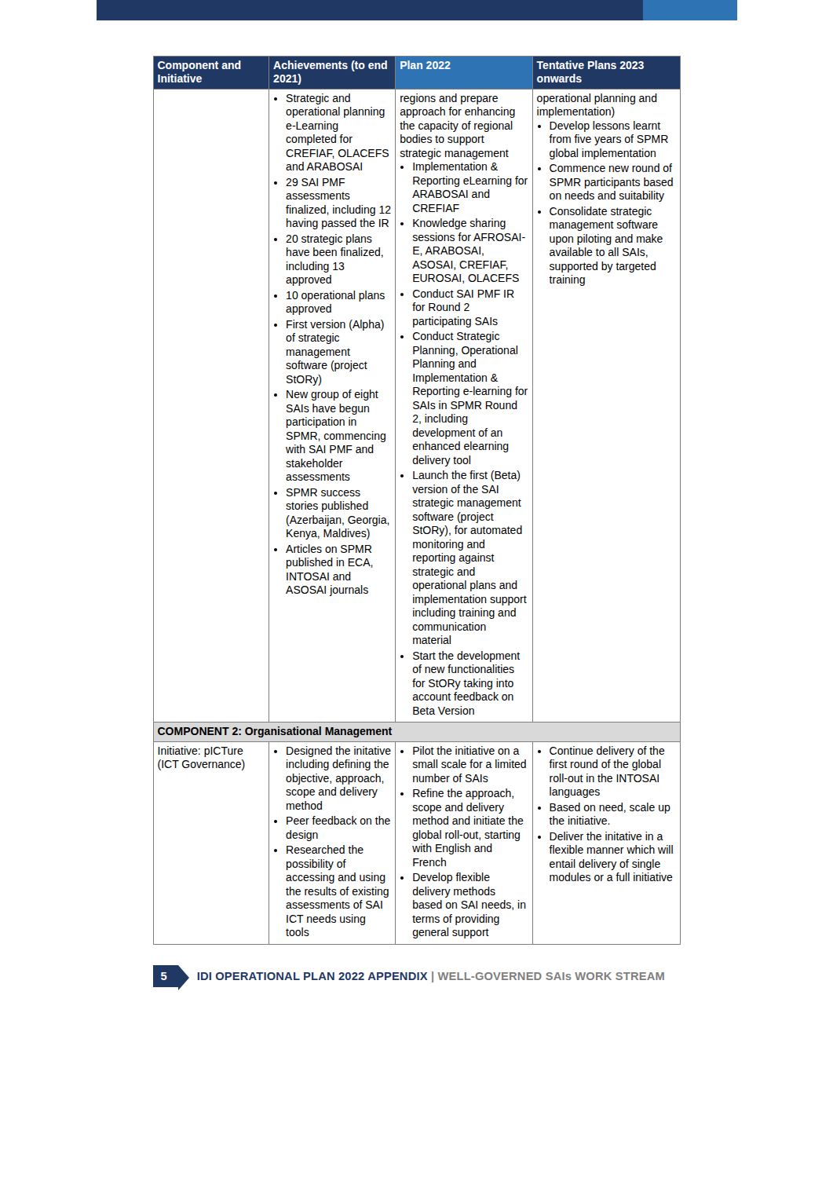| Component and Initiative | Achievements (to end 2021) | Plan 2022 | Tentative Plans 2023 onwards |
| --- | --- | --- | --- |
| | Strategic and operational planning e-Learning completed for CREFIAF, OLACEFS and ARABOSAI 29 SAI PMF assessments finalized, including 12 having passed the IR 20 strategic plans have been finalized, including 13 approved 10 operational plans approved First version (Alpha) of strategic management software (project StORy) New group of eight SAIs have begun participation in SPMR, commencing with SAI PMF and stakeholder assessments SPMR success stories published (Azerbaijan, Georgia, Kenya, Maldives) Articles on SPMR published in ECA, INTOSAI and ASOSAI journals | regions and prepare approach for enhancing the capacity of regional bodies to support strategic management Implementation & Reporting eLearning for ARABOSAI and CREFIAF Knowledge sharing sessions for AFROSAI-E, ARABOSAI, ASOSAI, CREFIAF, EUROSAI, OLACEFS Conduct SAI PMF IR for Round 2 participating SAIs Conduct Strategic Planning, Operational Planning and Implementation & Reporting e-learning for SAIs in SPMR Round 2, including development of an enhanced elearning delivery tool Launch the first (Beta) version of the SAI strategic management software (project StORy), for automated monitoring and reporting against strategic and operational plans and implementation support including training and communication material Start the development of new functionalities for StORy taking into account feedback on Beta Version | operational planning and implementation) Develop lessons learnt from five years of SPMR global implementation Commence new round of SPMR participants based on needs and suitability Consolidate strategic management software upon piloting and make available to all SAIs, supported by targeted training |
| COMPONENT 2: Organisational Management |
| Initiative: pICTure (ICT Governance) | Designed the initative including defining the objective, approach, scope and delivery method Peer feedback on the design Researched the possibility of accessing and using the results of existing assessments of SAI ICT needs using tools | Pilot the initiative on a small scale for a limited number of SAIs Refine the approach, scope and delivery method and initiate the global roll-out, starting with English and French Develop flexible delivery methods based on SAI needs, in terms of providing general support | Continue delivery of the first round of the global roll-out in the INTOSAI languages Based on need, scale up the initiative. Deliver the initative in a flexible manner which will entail delivery of single modules or a full initiative |
5
IDI OPERATIONAL PLAN 2022 APPENDIX | WELL-GOVERNED SAIs WORK STREAM